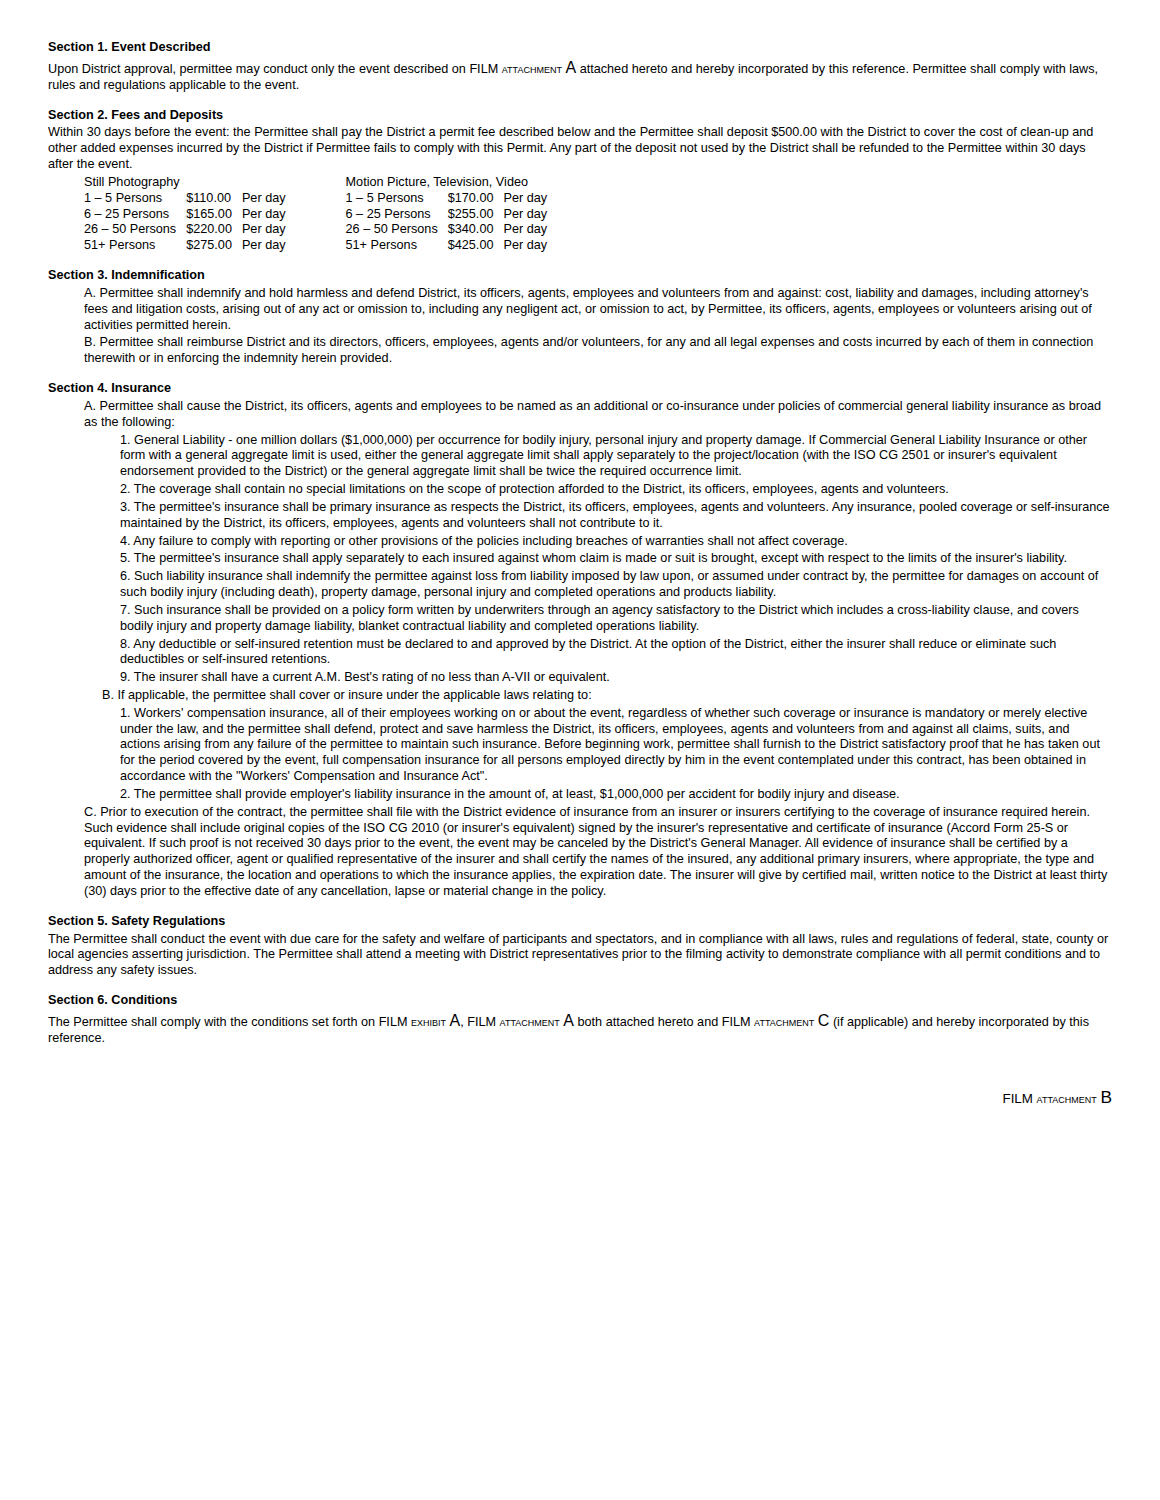Section 1. Event Described
Upon District approval, permittee may conduct only the event described on FILM attachment A attached hereto and hereby incorporated by this reference. Permittee shall comply with laws, rules and regulations applicable to the event.
Section 2. Fees and Deposits
Within 30 days before the event: the Permittee shall pay the District a permit fee described below and the Permittee shall deposit $500.00 with the District to cover the cost of clean-up and other added expenses incurred by the District if Permittee fails to comply with this Permit. Any part of the deposit not used by the District shall be refunded to the Permittee within 30 days after the event.
| Still Photography | | Motion Picture, Television, Video |
| 1 – 5 Persons | $110.00 | Per day | | 1 – 5 Persons | $170.00 | Per day |
| 6 – 25 Persons | $165.00 | Per day | | 6 – 25 Persons | $255.00 | Per day |
| 26 – 50 Persons | $220.00 | Per day | | 26 – 50 Persons | $340.00 | Per day |
| 51+ Persons | $275.00 | Per day | | 51+ Persons | $425.00 | Per day |
Section 3. Indemnification
A. Permittee shall indemnify and hold harmless and defend District, its officers, agents, employees and volunteers from and against: cost, liability and damages, including attorney's fees and litigation costs, arising out of any act or omission to, including any negligent act, or omission to act, by Permittee, its officers, agents, employees or volunteers arising out of activities permitted herein.
B. Permittee shall reimburse District and its directors, officers, employees, agents and/or volunteers, for any and all legal expenses and costs incurred by each of them in connection therewith or in enforcing the indemnity herein provided.
Section 4. Insurance
A. Permittee shall cause the District, its officers, agents and employees to be named as an additional or co-insurance under policies of commercial general liability insurance as broad as the following:
1. General Liability - one million dollars ($1,000,000) per occurrence for bodily injury, personal injury and property damage. If Commercial General Liability Insurance or other form with a general aggregate limit is used, either the general aggregate limit shall apply separately to the project/location (with the ISO CG 2501 or insurer's equivalent endorsement provided to the District) or the general aggregate limit shall be twice the required occurrence limit.
2. The coverage shall contain no special limitations on the scope of protection afforded to the District, its officers, employees, agents and volunteers.
3. The permittee's insurance shall be primary insurance as respects the District, its officers, employees, agents and volunteers. Any insurance, pooled coverage or self-insurance maintained by the District, its officers, employees, agents and volunteers shall not contribute to it.
4. Any failure to comply with reporting or other provisions of the policies including breaches of warranties shall not affect coverage.
5. The permittee's insurance shall apply separately to each insured against whom claim is made or suit is brought, except with respect to the limits of the insurer's liability.
6. Such liability insurance shall indemnify the permittee against loss from liability imposed by law upon, or assumed under contract by, the permittee for damages on account of such bodily injury (including death), property damage, personal injury and completed operations and products liability.
7. Such insurance shall be provided on a policy form written by underwriters through an agency satisfactory to the District which includes a cross-liability clause, and covers bodily injury and property damage liability, blanket contractual liability and completed operations liability.
8. Any deductible or self-insured retention must be declared to and approved by the District. At the option of the District, either the insurer shall reduce or eliminate such deductibles or self-insured retentions.
9. The insurer shall have a current A.M. Best's rating of no less than A-VII or equivalent.
B. If applicable, the permittee shall cover or insure under the applicable laws relating to:
1. Workers' compensation insurance, all of their employees working on or about the event, regardless of whether such coverage or insurance is mandatory or merely elective under the law, and the permittee shall defend, protect and save harmless the District, its officers, employees, agents and volunteers from and against all claims, suits, and actions arising from any failure of the permittee to maintain such insurance. Before beginning work, permittee shall furnish to the District satisfactory proof that he has taken out for the period covered by the event, full compensation insurance for all persons employed directly by him in the event contemplated under this contract, has been obtained in accordance with the "Workers' Compensation and Insurance Act".
2. The permittee shall provide employer's liability insurance in the amount of, at least, $1,000,000 per accident for bodily injury and disease.
C. Prior to execution of the contract, the permittee shall file with the District evidence of insurance from an insurer or insurers certifying to the coverage of insurance required herein. Such evidence shall include original copies of the ISO CG 2010 (or insurer's equivalent) signed by the insurer's representative and certificate of insurance (Accord Form 25-S or equivalent. If such proof is not received 30 days prior to the event, the event may be canceled by the District's General Manager. All evidence of insurance shall be certified by a properly authorized officer, agent or qualified representative of the insurer and shall certify the names of the insured, any additional primary insurers, where appropriate, the type and amount of the insurance, the location and operations to which the insurance applies, the expiration date. The insurer will give by certified mail, written notice to the District at least thirty (30) days prior to the effective date of any cancellation, lapse or material change in the policy.
Section 5. Safety Regulations
The Permittee shall conduct the event with due care for the safety and welfare of participants and spectators, and in compliance with all laws, rules and regulations of federal, state, county or local agencies asserting jurisdiction. The Permittee shall attend a meeting with District representatives prior to the filming activity to demonstrate compliance with all permit conditions and to address any safety issues.
Section 6. Conditions
The Permittee shall comply with the conditions set forth on FILM exhibit A, FILM attachment A both attached hereto and FILM attachment C (if applicable) and hereby incorporated by this reference.
FILM attachment B